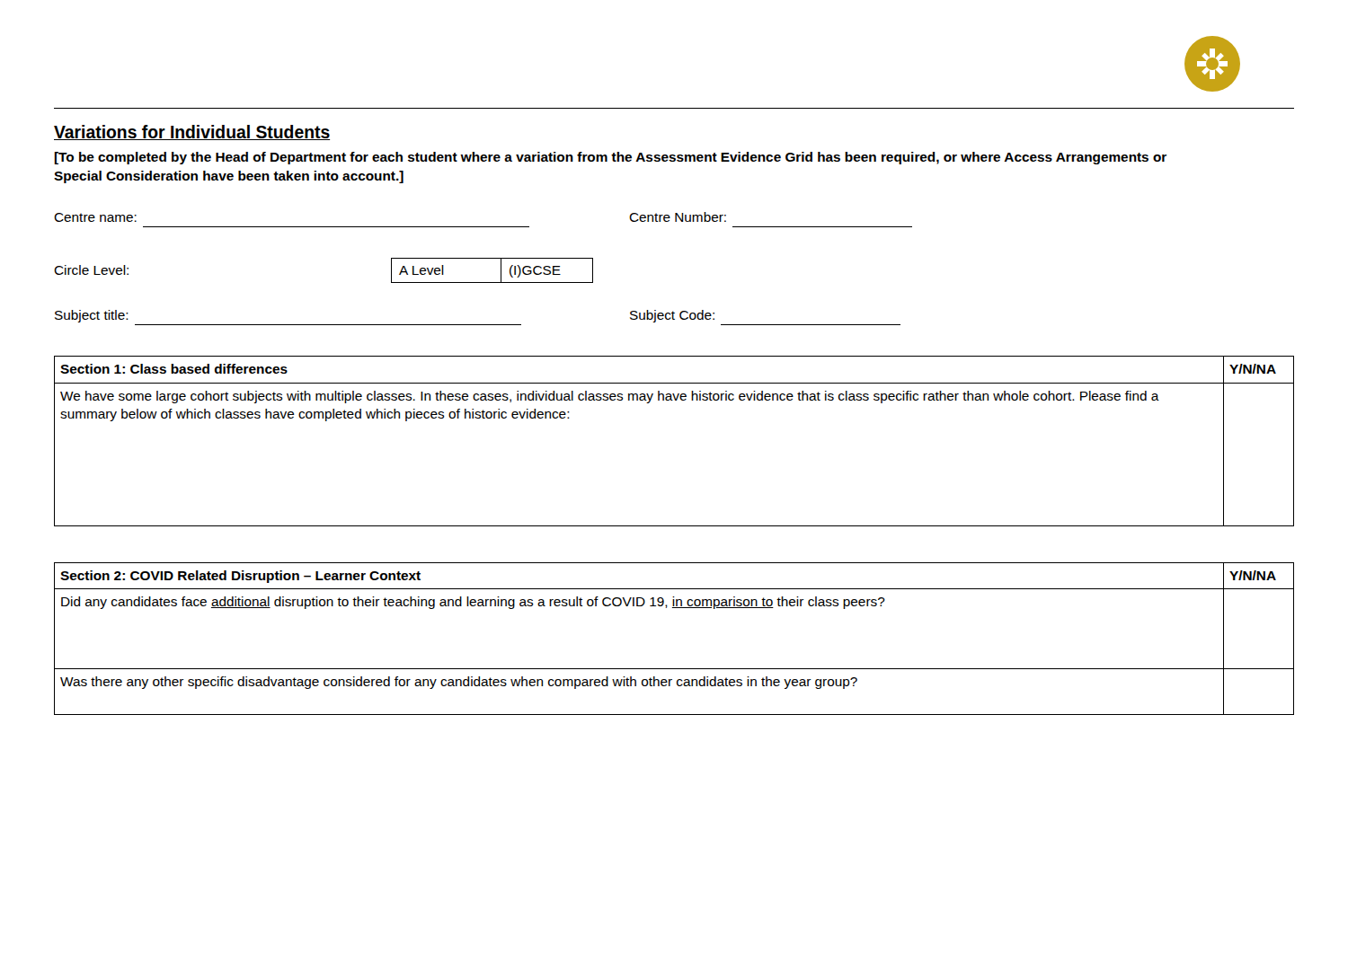Variations for Individual Students
[To be completed by the Head of Department for each student where a variation from the Assessment Evidence Grid has been required, or where Access Arrangements or Special Consideration have been taken into account.]
Centre name:
Centre Number:
Circle Level:
A Level
(I)GCSE
Subject title:
Subject Code:
| Section 1: Class based differences | Y/N/NA |
| --- | --- |
| We have some large cohort subjects with multiple classes. In these cases, individual classes may have historic evidence that is class specific rather than whole cohort. Please find a summary below of which classes have completed which pieces of historic evidence: | |
| Section 2: COVID Related Disruption – Learner Context | Y/N/NA |
| --- | --- |
| Did any candidates face additional disruption to their teaching and learning as a result of COVID 19, in comparison to their class peers? | |
| Was there any other specific disadvantage considered for any candidates when compared with other candidates in the year group? | |